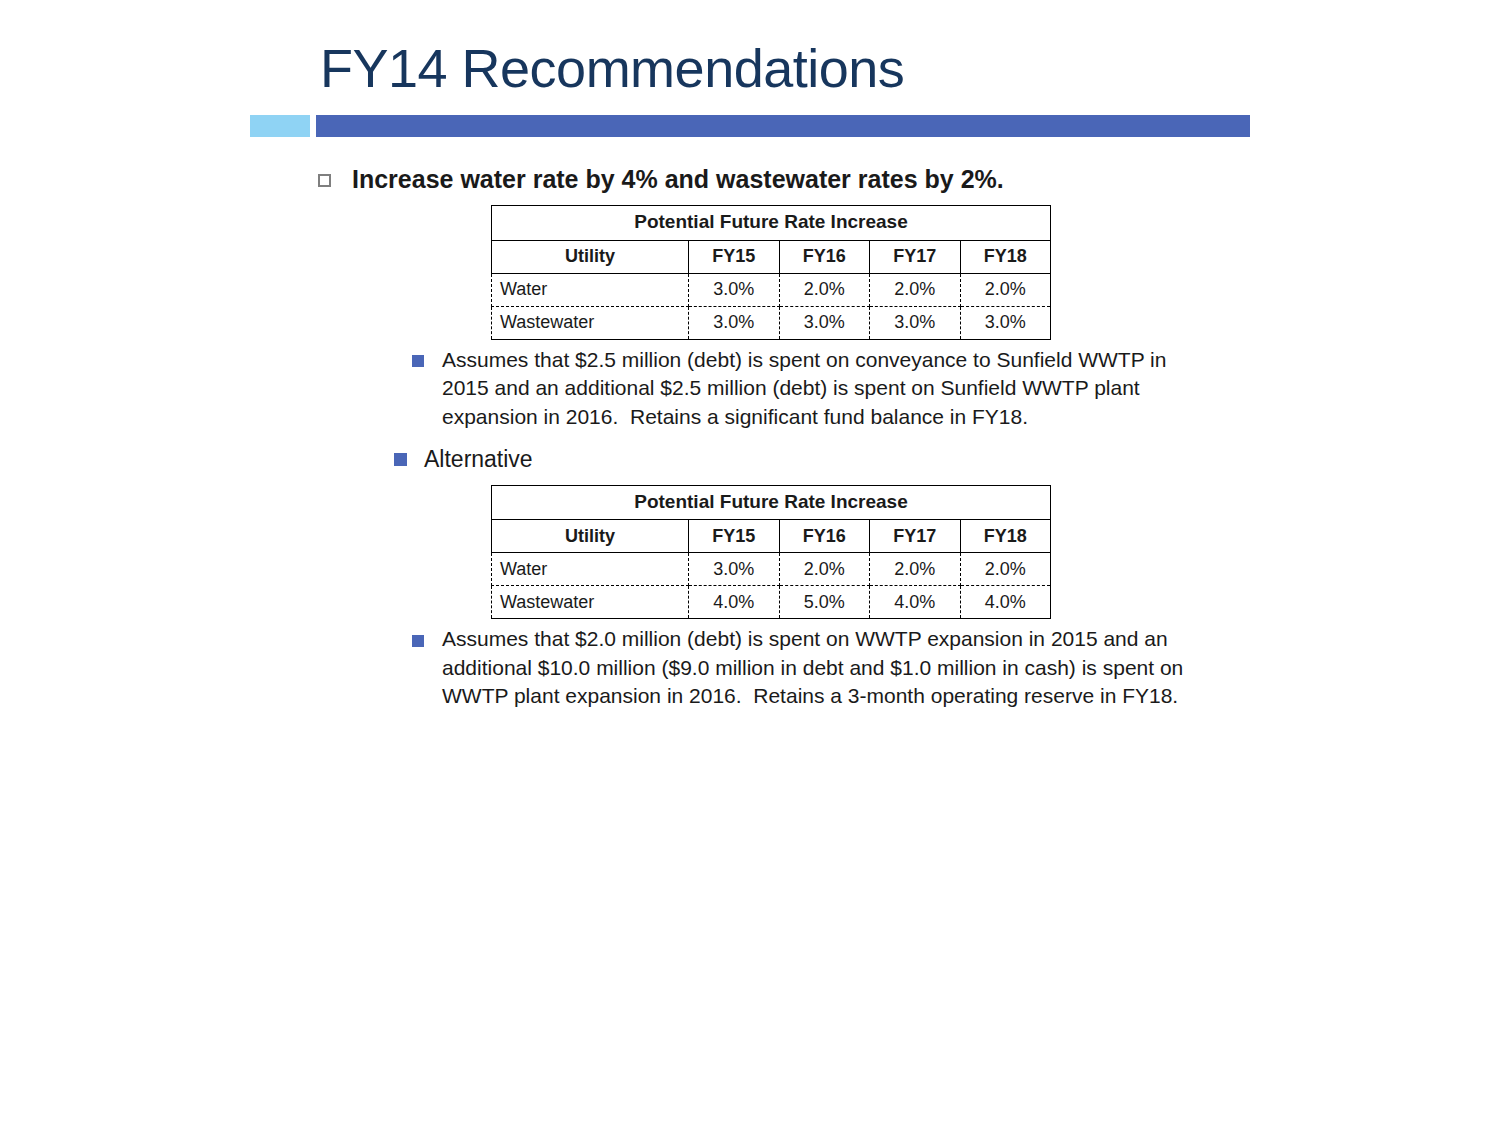FY14 Recommendations
Increase water rate by 4% and wastewater rates by 2%.
Potential Future Rate Increase
| Utility | FY15 | FY16 | FY17 | FY18 |
| --- | --- | --- | --- | --- |
| Water | 3.0% | 2.0% | 2.0% | 2.0% |
| Wastewater | 3.0% | 3.0% | 3.0% | 3.0% |
Assumes that $2.5 million (debt) is spent on conveyance to Sunfield WWTP in 2015 and an additional $2.5 million (debt) is spent on Sunfield WWTP plant expansion in 2016. Retains a significant fund balance in FY18.
Alternative
Potential Future Rate Increase
| Utility | FY15 | FY16 | FY17 | FY18 |
| --- | --- | --- | --- | --- |
| Water | 3.0% | 2.0% | 2.0% | 2.0% |
| Wastewater | 4.0% | 5.0% | 4.0% | 4.0% |
Assumes that $2.0 million (debt) is spent on WWTP expansion in 2015 and an additional $10.0 million ($9.0 million in debt and $1.0 million in cash) is spent on WWTP plant expansion in 2016. Retains a 3-month operating reserve in FY18.